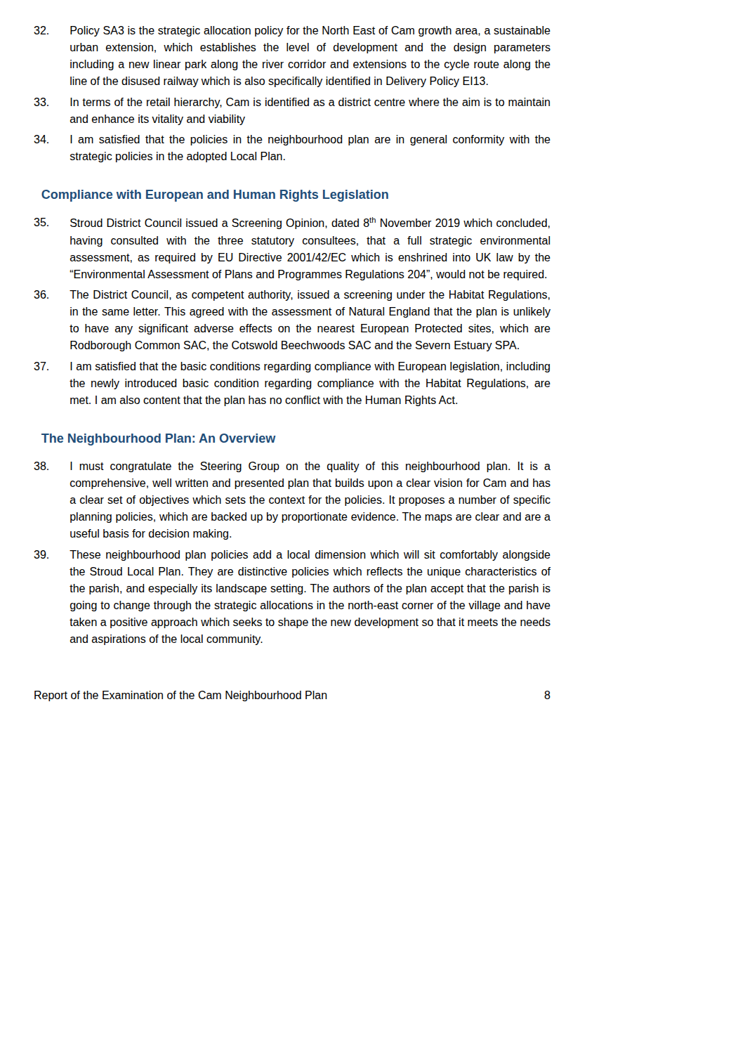32. Policy SA3 is the strategic allocation policy for the North East of Cam growth area, a sustainable urban extension, which establishes the level of development and the design parameters including a new linear park along the river corridor and extensions to the cycle route along the line of the disused railway which is also specifically identified in Delivery Policy EI13.
33. In terms of the retail hierarchy, Cam is identified as a district centre where the aim is to maintain and enhance its vitality and viability
34. I am satisfied that the policies in the neighbourhood plan are in general conformity with the strategic policies in the adopted Local Plan.
Compliance with European and Human Rights Legislation
35. Stroud District Council issued a Screening Opinion, dated 8th November 2019 which concluded, having consulted with the three statutory consultees, that a full strategic environmental assessment, as required by EU Directive 2001/42/EC which is enshrined into UK law by the “Environmental Assessment of Plans and Programmes Regulations 204”, would not be required.
36. The District Council, as competent authority, issued a screening under the Habitat Regulations, in the same letter. This agreed with the assessment of Natural England that the plan is unlikely to have any significant adverse effects on the nearest European Protected sites, which are Rodborough Common SAC, the Cotswold Beechwoods SAC and the Severn Estuary SPA.
37. I am satisfied that the basic conditions regarding compliance with European legislation, including the newly introduced basic condition regarding compliance with the Habitat Regulations, are met. I am also content that the plan has no conflict with the Human Rights Act.
The Neighbourhood Plan: An Overview
38. I must congratulate the Steering Group on the quality of this neighbourhood plan. It is a comprehensive, well written and presented plan that builds upon a clear vision for Cam and has a clear set of objectives which sets the context for the policies. It proposes a number of specific planning policies, which are backed up by proportionate evidence. The maps are clear and are a useful basis for decision making.
39. These neighbourhood plan policies add a local dimension which will sit comfortably alongside the Stroud Local Plan. They are distinctive policies which reflects the unique characteristics of the parish, and especially its landscape setting. The authors of the plan accept that the parish is going to change through the strategic allocations in the north-east corner of the village and have taken a positive approach which seeks to shape the new development so that it meets the needs and aspirations of the local community.
Report of the Examination of the Cam Neighbourhood Plan 8